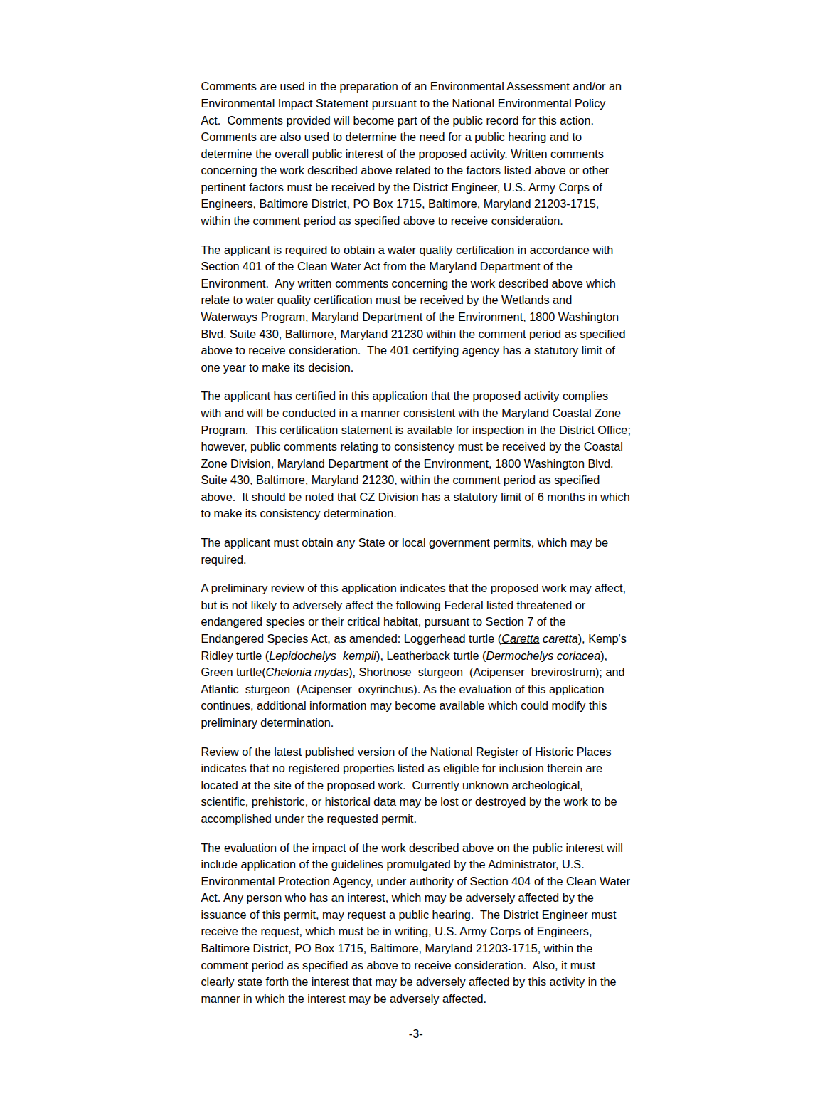Comments are used in the preparation of an Environmental Assessment and/or an Environmental Impact Statement pursuant to the National Environmental Policy Act. Comments provided will become part of the public record for this action. Comments are also used to determine the need for a public hearing and to determine the overall public interest of the proposed activity. Written comments concerning the work described above related to the factors listed above or other pertinent factors must be received by the District Engineer, U.S. Army Corps of Engineers, Baltimore District, PO Box 1715, Baltimore, Maryland 21203-1715, within the comment period as specified above to receive consideration.
The applicant is required to obtain a water quality certification in accordance with Section 401 of the Clean Water Act from the Maryland Department of the Environment. Any written comments concerning the work described above which relate to water quality certification must be received by the Wetlands and Waterways Program, Maryland Department of the Environment, 1800 Washington Blvd. Suite 430, Baltimore, Maryland 21230 within the comment period as specified above to receive consideration. The 401 certifying agency has a statutory limit of one year to make its decision.
The applicant has certified in this application that the proposed activity complies with and will be conducted in a manner consistent with the Maryland Coastal Zone Program. This certification statement is available for inspection in the District Office; however, public comments relating to consistency must be received by the Coastal Zone Division, Maryland Department of the Environment, 1800 Washington Blvd. Suite 430, Baltimore, Maryland 21230, within the comment period as specified above. It should be noted that CZ Division has a statutory limit of 6 months in which to make its consistency determination.
The applicant must obtain any State or local government permits, which may be required.
A preliminary review of this application indicates that the proposed work may affect, but is not likely to adversely affect the following Federal listed threatened or endangered species or their critical habitat, pursuant to Section 7 of the Endangered Species Act, as amended: Loggerhead turtle (Caretta caretta), Kemp's Ridley turtle (Lepidochelys kempii), Leatherback turtle (Dermochelys coriacea), Green turtle(Chelonia mydas), Shortnose sturgeon (Acipenser brevirostrum); and Atlantic sturgeon (Acipenser oxyrinchus). As the evaluation of this application continues, additional information may become available which could modify this preliminary determination.
Review of the latest published version of the National Register of Historic Places indicates that no registered properties listed as eligible for inclusion therein are located at the site of the proposed work. Currently unknown archeological, scientific, prehistoric, or historical data may be lost or destroyed by the work to be accomplished under the requested permit.
The evaluation of the impact of the work described above on the public interest will include application of the guidelines promulgated by the Administrator, U.S. Environmental Protection Agency, under authority of Section 404 of the Clean Water Act. Any person who has an interest, which may be adversely affected by the issuance of this permit, may request a public hearing. The District Engineer must receive the request, which must be in writing, U.S. Army Corps of Engineers, Baltimore District, PO Box 1715, Baltimore, Maryland 21203-1715, within the comment period as specified as above to receive consideration. Also, it must clearly state forth the interest that may be adversely affected by this activity in the manner in which the interest may be adversely affected.
-3-